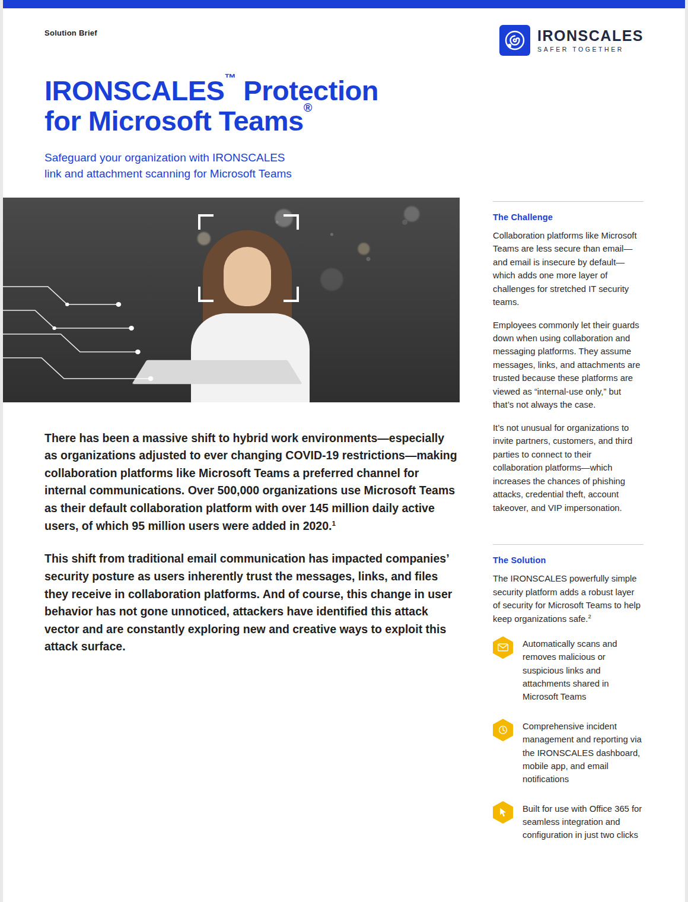Solution Brief
IRONSCALES
SAFER TOGETHER
IRONSCALES™ Protection
for Microsoft Teams®
Safeguard your organization with IRONSCALES
link and attachment scanning for Microsoft Teams
There has been a massive shift to hybrid work environments—especially as organizations adjusted to ever changing COVID-19 restrictions—making collaboration platforms like Microsoft Teams a preferred channel for internal communications. Over 500,000 organizations use Microsoft Teams as their default collaboration platform with over 145 million daily active users, of which 95 million users were added in 2020.1
This shift from traditional email communication has impacted companies’ security posture as users inherently trust the messages, links, and files they receive in collaboration platforms. And of course, this change in user behavior has not gone unnoticed, attackers have identified this attack vector and are constantly exploring new and creative ways to exploit this attack surface.
The Challenge
Collaboration platforms like Microsoft Teams are less secure than email—and email is insecure by default—which adds one more layer of challenges for stretched IT security teams.
Employees commonly let their guards down when using collaboration and messaging platforms. They assume messages, links, and attachments are trusted because these platforms are viewed as “internal-use only,” but that’s not always the case.
It’s not unusual for organizations to invite partners, customers, and third parties to connect to their collaboration platforms—which increases the chances of phishing attacks, credential theft, account takeover, and VIP impersonation.
The Solution
The IRONSCALES powerfully simple security platform adds a robust layer of security for Microsoft Teams to help keep organizations safe.2
Automatically scans and removes malicious or suspicious links and attachments shared in Microsoft Teams
Comprehensive incident management and reporting via the IRONSCALES dashboard, mobile app, and email notifications
Built for use with Office 365 for seamless integration and configuration in just two clicks